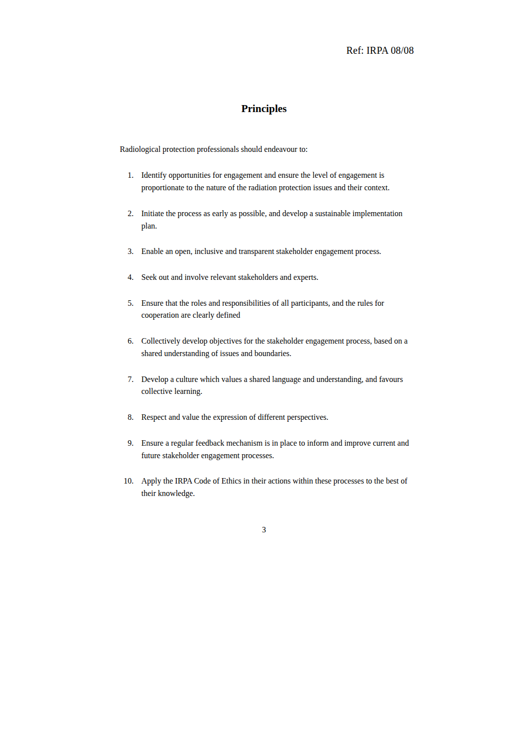Ref: IRPA 08/08
Principles
Radiological protection professionals should endeavour to:
Identify opportunities for engagement and ensure the level of engagement is proportionate to the nature of the radiation protection issues and their context.
Initiate the process as early as possible, and develop a sustainable implementation plan.
Enable an open, inclusive and transparent stakeholder engagement process.
Seek out and involve relevant stakeholders and experts.
Ensure that the roles and responsibilities of all participants, and the rules for cooperation are clearly defined
Collectively develop objectives for the stakeholder engagement process, based on a shared understanding of issues and boundaries.
Develop a culture which values a shared language and understanding, and favours collective learning.
Respect and value the expression of different perspectives.
Ensure a regular feedback mechanism is in place to inform and improve current and future stakeholder engagement processes.
Apply the IRPA Code of Ethics in their actions within these processes to the best of their knowledge.
3